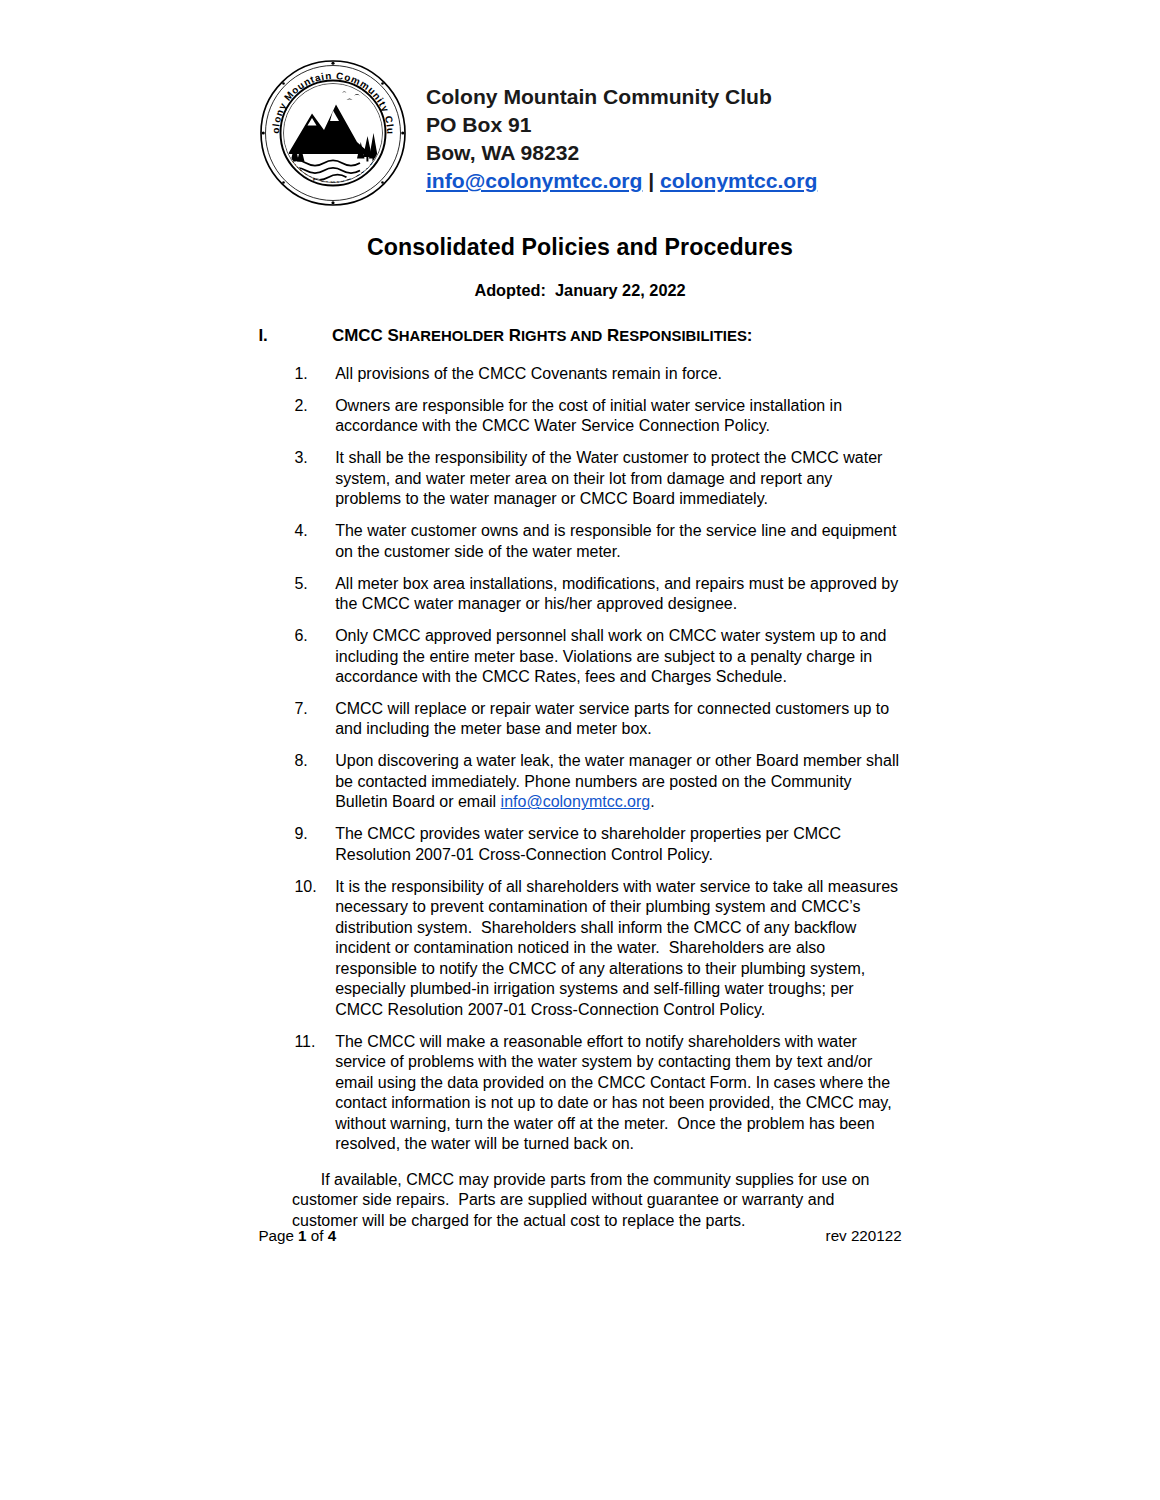Colony Mountain Community Club Incorporated 1975
Colony Mountain Community Club
PO Box 91
Bow, WA 98232
info@colonymtcc.org | colonymtcc.org
Consolidated Policies and Procedures
Adopted: January 22, 2022
I. CMCC SHAREHOLDER RIGHTS AND RESPONSIBILITIES:
All provisions of the CMCC Covenants remain in force.
Owners are responsible for the cost of initial water service installation in accordance with the CMCC Water Service Connection Policy.
It shall be the responsibility of the Water customer to protect the CMCC water system, and water meter area on their lot from damage and report any problems to the water manager or CMCC Board immediately.
The water customer owns and is responsible for the service line and equipment on the customer side of the water meter.
All meter box area installations, modifications, and repairs must be approved by the CMCC water manager or his/her approved designee.
Only CMCC approved personnel shall work on CMCC water system up to and including the entire meter base. Violations are subject to a penalty charge in accordance with the CMCC Rates, fees and Charges Schedule.
CMCC will replace or repair water service parts for connected customers up to and including the meter base and meter box.
Upon discovering a water leak, the water manager or other Board member shall be contacted immediately. Phone numbers are posted on the Community Bulletin Board or email info@colonymtcc.org.
The CMCC provides water service to shareholder properties per CMCC Resolution 2007-01 Cross-Connection Control Policy.
It is the responsibility of all shareholders with water service to take all measures necessary to prevent contamination of their plumbing system and CMCC’s distribution system. Shareholders shall inform the CMCC of any backflow incident or contamination noticed in the water. Shareholders are also responsible to notify the CMCC of any alterations to their plumbing system, especially plumbed-in irrigation systems and self-filling water troughs; per CMCC Resolution 2007-01 Cross-Connection Control Policy.
The CMCC will make a reasonable effort to notify shareholders with water service of problems with the water system by contacting them by text and/or email using the data provided on the CMCC Contact Form. In cases where the contact information is not up to date or has not been provided, the CMCC may, without warning, turn the water off at the meter. Once the problem has been resolved, the water will be turned back on.
If available, CMCC may provide parts from the community supplies for use on customer side repairs. Parts are supplied without guarantee or warranty and customer will be charged for the actual cost to replace the parts.
Page 1 of 4
rev 220122